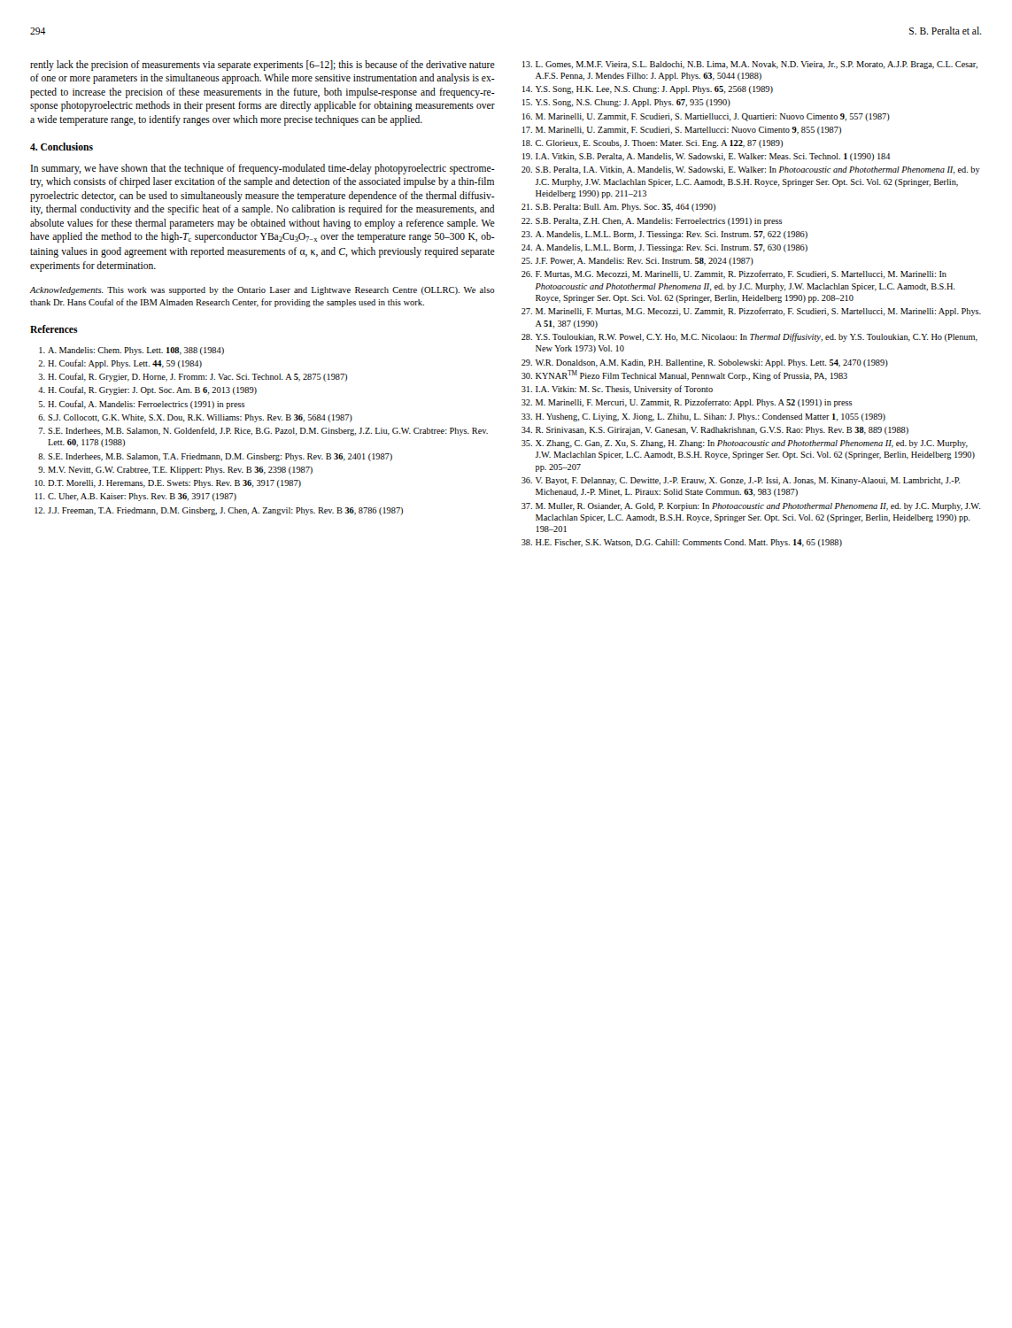294 S. B. Peralta et al.
rently lack the precision of measurements via separate experiments [6–12]; this is because of the derivative nature of one or more parameters in the simultaneous approach. While more sensitive instrumentation and analysis is expected to increase the precision of these measurements in the future, both impulse-response and frequency-response photopyroelectric methods in their present forms are directly applicable for obtaining measurements over a wide temperature range, to identify ranges over which more precise techniques can be applied.
4. Conclusions
In summary, we have shown that the technique of frequency-modulated time-delay photopyroelectric spectrometry, which consists of chirped laser excitation of the sample and detection of the associated impulse by a thin-film pyroelectric detector, can be used to simultaneously measure the temperature dependence of the thermal diffusivity, thermal conductivity and the specific heat of a sample. No calibration is required for the measurements, and absolute values for these thermal parameters may be obtained without having to employ a reference sample. We have applied the method to the high-Tc superconductor YBa2Cu3O7−x over the temperature range 50–300 K, obtaining values in good agreement with reported measurements of α, κ, and C, which previously required separate experiments for determination.
Acknowledgements. This work was supported by the Ontario Laser and Lightwave Research Centre (OLLRC). We also thank Dr. Hans Coufal of the IBM Almaden Research Center, for providing the samples used in this work.
References
A. Mandelis: Chem. Phys. Lett. 108, 388 (1984)
H. Coufal: Appl. Phys. Lett. 44, 59 (1984)
H. Coufal, R. Grygier, D. Horne, J. Fromm: J. Vac. Sci. Technol. A 5, 2875 (1987)
H. Coufal, R. Grygier: J. Opt. Soc. Am. B 6, 2013 (1989)
H. Coufal, A. Mandelis: Ferroelectrics (1991) in press
S.J. Collocott, G.K. White, S.X. Dou, R.K. Williams: Phys. Rev. B 36, 5684 (1987)
S.E. Inderhees, M.B. Salamon, N. Goldenfeld, J.P. Rice, B.G. Pazol, D.M. Ginsberg, J.Z. Liu, G.W. Crabtree: Phys. Rev. Lett. 60, 1178 (1988)
S.E. Inderhees, M.B. Salamon, T.A. Friedmann, D.M. Ginsberg: Phys. Rev. B 36, 2401 (1987)
M.V. Nevitt, G.W. Crabtree, T.E. Klippert: Phys. Rev. B 36, 2398 (1987)
D.T. Morelli, J. Heremans, D.E. Swets: Phys. Rev. B 36, 3917 (1987)
C. Uher, A.B. Kaiser: Phys. Rev. B 36, 3917 (1987)
J.J. Freeman, T.A. Friedmann, D.M. Ginsberg, J. Chen, A. Zangvil: Phys. Rev. B 36, 8786 (1987)
L. Gomes, M.M.F. Vieira, S.L. Baldochi, N.B. Lima, M.A. Novak, N.D. Vieira, Jr., S.P. Morato, A.J.P. Braga, C.L. Cesar, A.F.S. Penna, J. Mendes Filho: J. Appl. Phys. 63, 5044 (1988)
Y.S. Song, H.K. Lee, N.S. Chung: J. Appl. Phys. 65, 2568 (1989)
Y.S. Song, N.S. Chung: J. Appl. Phys. 67, 935 (1990)
M. Marinelli, U. Zammit, F. Scudieri, S. Martiellucci, J. Quartieri: Nuovo Cimento 9, 557 (1987)
M. Marinelli, U. Zammit, F. Scudieri, S. Martellucci: Nuovo Cimento 9, 855 (1987)
C. Glorieux, E. Scoubs, J. Thoen: Mater. Sci. Eng. A 122, 87 (1989)
I.A. Vitkin, S.B. Peralta, A. Mandelis, W. Sadowski, E. Walker: Meas. Sci. Technol. 1 (1990) 184
S.B. Peralta, I.A. Vitkin, A. Mandelis, W. Sadowski, E. Walker: In Photoacoustic and Photothermal Phenomena II, ed. by J.C. Murphy, J.W. Maclachlan Spicer, L.C. Aamodt, B.S.H. Royce, Springer Ser. Opt. Sci. Vol. 62 (Springer, Berlin, Heidelberg 1990) pp. 211–213
S.B. Peralta: Bull. Am. Phys. Soc. 35, 464 (1990)
S.B. Peralta, Z.H. Chen, A. Mandelis: Ferroelectrics (1991) in press
A. Mandelis, L.M.L. Borm, J. Tiessinga: Rev. Sci. Instrum. 57, 622 (1986)
A. Mandelis, L.M.L. Borm, J. Tiessinga: Rev. Sci. Instrum. 57, 630 (1986)
J.F. Power, A. Mandelis: Rev. Sci. Instrum. 58, 2024 (1987)
F. Murtas, M.G. Mecozzi, M. Marinelli, U. Zammit, R. Pizzoferrato, F. Scudieri, S. Martellucci, M. Marinelli: In Photoacoustic and Photothermal Phenomena II, ed. by J.C. Murphy, J.W. Maclachlan Spicer, L.C. Aamodt, B.S.H. Royce, Springer Ser. Opt. Sci. Vol. 62 (Springer, Berlin, Heidelberg 1990) pp. 208–210
M. Marinelli, F. Murtas, M.G. Mecozzi, U. Zammit, R. Pizzoferrato, F. Scudieri, S. Martellucci, M. Marinelli: Appl. Phys. A 51, 387 (1990)
Y.S. Touloukian, R.W. Powel, C.Y. Ho, M.C. Nicolaou: In Thermal Diffusivity, ed. by Y.S. Touloukian, C.Y. Ho (Plenum, New York 1973) Vol. 10
W.R. Donaldson, A.M. Kadin, P.H. Ballentine, R. Sobolewski: Appl. Phys. Lett. 54, 2470 (1989)
KYNARTM Piezo Film Technical Manual, Pennwalt Corp., King of Prussia, PA, 1983
I.A. Vitkin: M. Sc. Thesis, University of Toronto
M. Marinelli, F. Mercuri, U. Zammit, R. Pizzoferrato: Appl. Phys. A 52 (1991) in press
H. Yusheng, C. Liying, X. Jiong, L. Zhihu, L. Sihan: J. Phys.: Condensed Matter 1, 1055 (1989)
R. Srinivasan, K.S. Girirajan, V. Ganesan, V. Radhakrishnan, G.V.S. Rao: Phys. Rev. B 38, 889 (1988)
X. Zhang, C. Gan, Z. Xu, S. Zhang, H. Zhang: In Photoacoustic and Photothermal Phenomena II, ed. by J.C. Murphy, J.W. Maclachlan Spicer, L.C. Aamodt, B.S.H. Royce, Springer Ser. Opt. Sci. Vol. 62 (Springer, Berlin, Heidelberg 1990) pp. 205–207
V. Bayot, F. Delannay, C. Dewitte, J.-P. Erauw, X. Gonze, J.-P. Issi, A. Jonas, M. Kinany-Alaoui, M. Lambricht, J.-P. Michenaud, J.-P. Minet, L. Piraux: Solid State Commun. 63, 983 (1987)
M. Muller, R. Osiander, A. Gold, P. Korpiun: In Photoacoustic and Photothermal Phenomena II, ed. by J.C. Murphy, J.W. Maclachlan Spicer, L.C. Aamodt, B.S.H. Royce, Springer Ser. Opt. Sci. Vol. 62 (Springer, Berlin, Heidelberg 1990) pp. 198–201
H.E. Fischer, S.K. Watson, D.G. Cahill: Comments Cond. Matt. Phys. 14, 65 (1988)